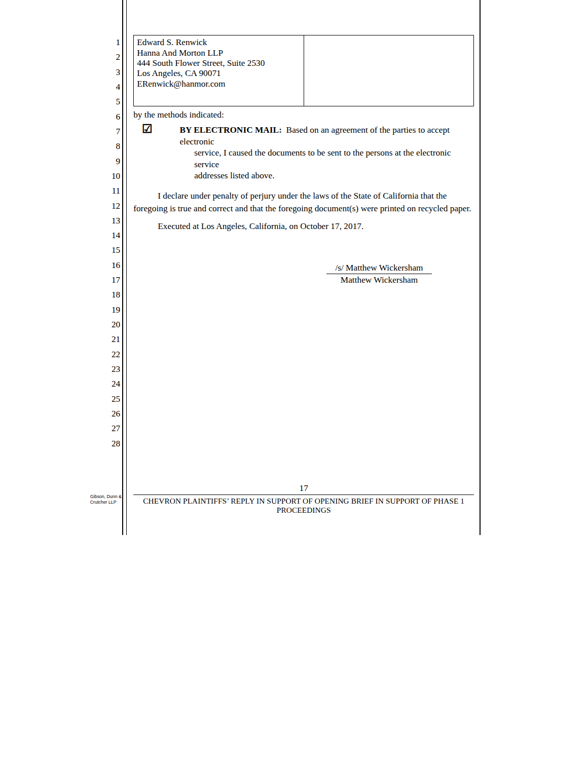1
2
3
4
5
6
7
8
9
10
11
12
13
14
15
16
17
18
19
20
21
22
23
24
25
26
27
28
| Edward S. Renwick Hanna And Morton LLP 444 South Flower Street, Suite 2530 Los Angeles, CA 90071 ERenwick@hanmor.com | |
by the methods indicated:
☑ BY ELECTRONIC MAIL: Based on an agreement of the parties to accept electronic service, I caused the documents to be sent to the persons at the electronic service addresses listed above.
I declare under penalty of perjury under the laws of the State of California that the foregoing is true and correct and that the foregoing document(s) were printed on recycled paper.
Executed at Los Angeles, California, on October 17, 2017.
/s/ Matthew Wickersham
Matthew Wickersham
Gibson, Dunn &
Crutcher LLP
17
CHEVRON PLAINTIFFS’ REPLY IN SUPPORT OF OPENING BRIEF IN SUPPORT OF PHASE 1 PROCEEDINGS